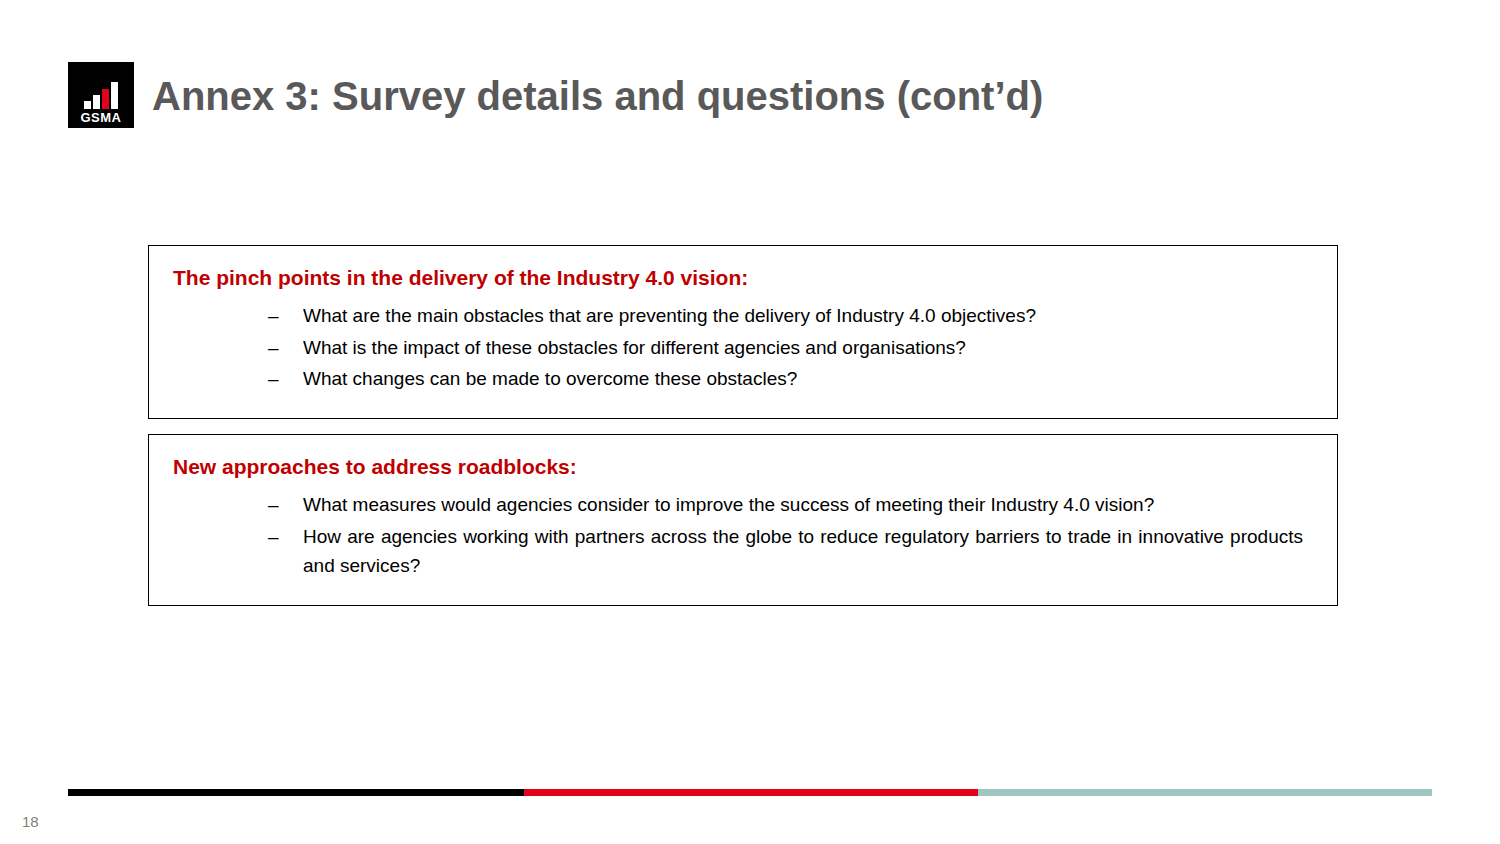GSMA
Annex 3: Survey details and questions (cont’d)
The pinch points in the delivery of the Industry 4.0 vision:
What are the main obstacles that are preventing the delivery of Industry 4.0 objectives?
What is the impact of these obstacles for different agencies and organisations?
What changes can be made to overcome these obstacles?
New approaches to address roadblocks:
What measures would agencies consider to improve the success of meeting their Industry 4.0 vision?
How are agencies working with partners across the globe to reduce regulatory barriers to trade in innovative products and services?
18